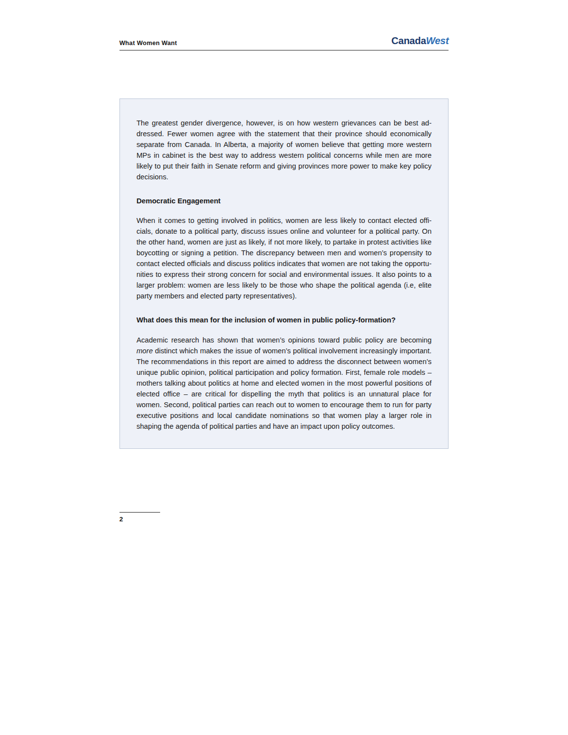What Women Want
Canada West
The greatest gender divergence, however, is on how western grievances can be best addressed. Fewer women agree with the statement that their province should economically separate from Canada. In Alberta, a majority of women believe that getting more western MPs in cabinet is the best way to address western political concerns while men are more likely to put their faith in Senate reform and giving provinces more power to make key policy decisions.
Democratic Engagement
When it comes to getting involved in politics, women are less likely to contact elected officials, donate to a political party, discuss issues online and volunteer for a political party. On the other hand, women are just as likely, if not more likely, to partake in protest activities like boycotting or signing a petition. The discrepancy between men and women’s propensity to contact elected officials and discuss politics indicates that women are not taking the opportunities to express their strong concern for social and environmental issues. It also points to a larger problem: women are less likely to be those who shape the political agenda (i.e, elite party members and elected party representatives).
What does this mean for the inclusion of women in public policy-formation?
Academic research has shown that women’s opinions toward public policy are becoming more distinct which makes the issue of women’s political involvement increasingly important. The recommendations in this report are aimed to address the disconnect between women’s unique public opinion, political participation and policy formation. First, female role models – mothers talking about politics at home and elected women in the most powerful positions of elected office – are critical for dispelling the myth that politics is an unnatural place for women. Second, political parties can reach out to women to encourage them to run for party executive positions and local candidate nominations so that women play a larger role in shaping the agenda of political parties and have an impact upon policy outcomes.
2